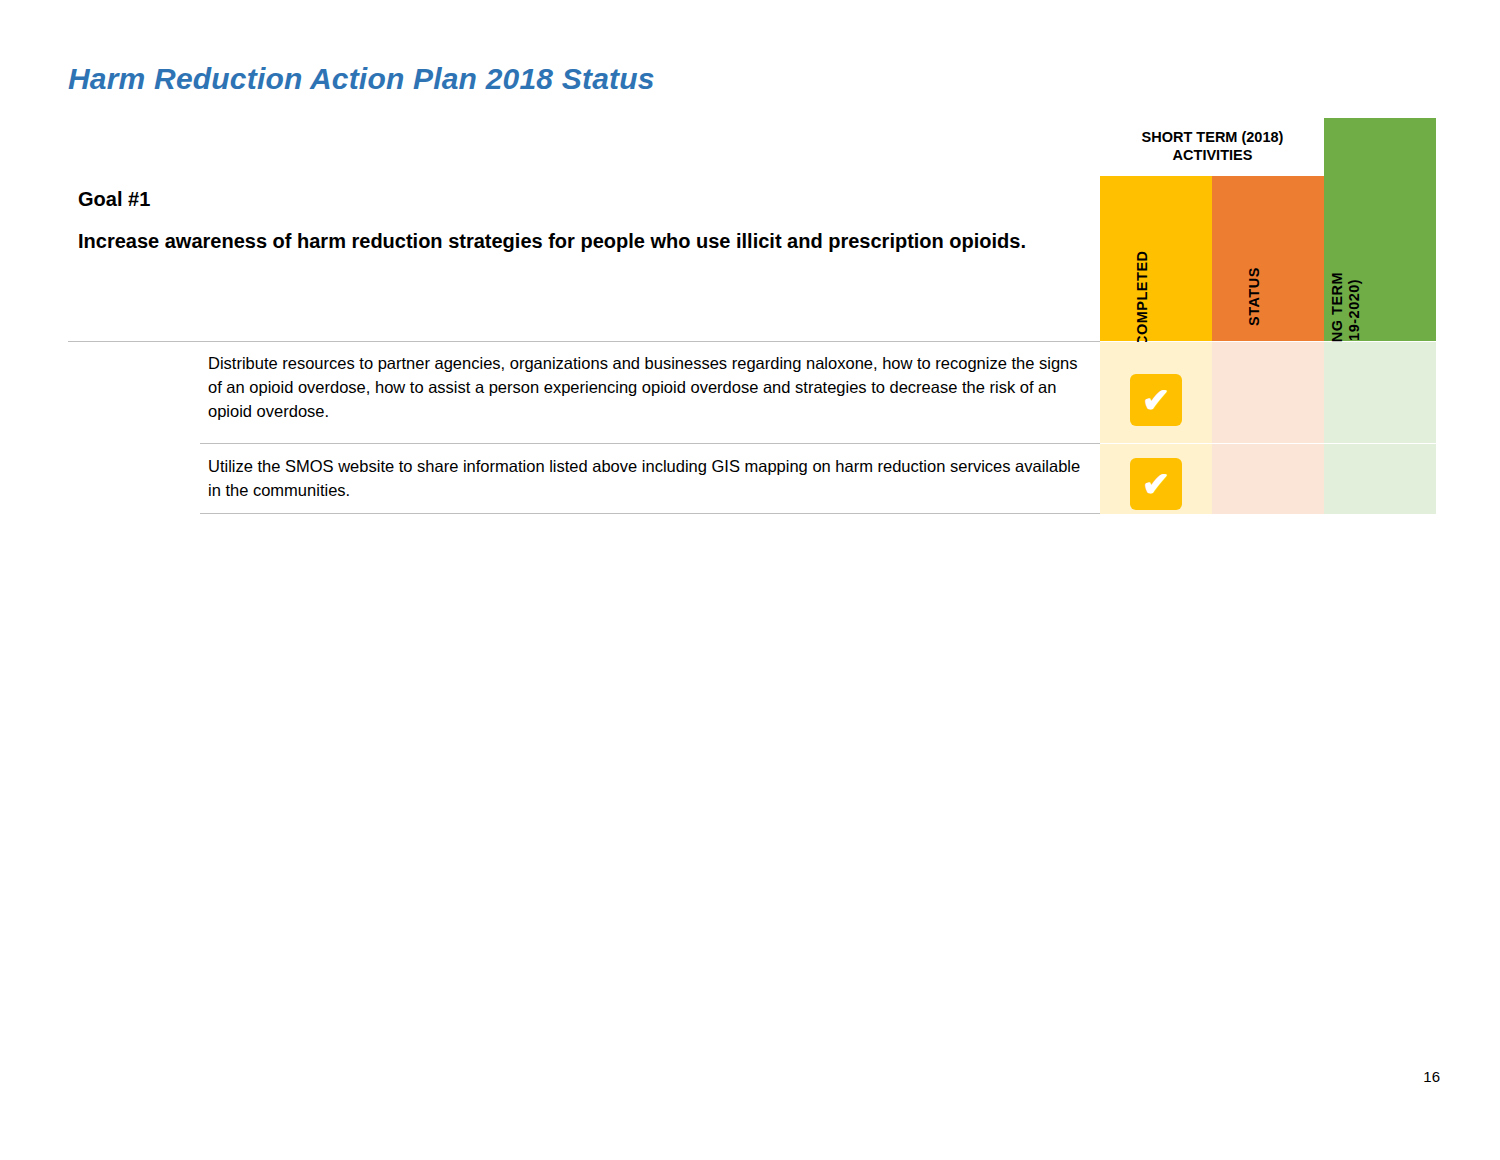Harm Reduction Action Plan 2018 Status
SHORT TERM (2018)
ACTIVITIES
COMPLETED
STATUS
LONG TERM
(2019-2020)
Goal #1
Increase awareness of harm reduction strategies for people who use illicit and prescription opioids.
Distribute resources to partner agencies, organizations and businesses regarding naloxone, how to recognize the signs of an opioid overdose, how to assist a person experiencing opioid overdose and strategies to decrease the risk of an opioid overdose.
✔
Utilize the SMOS website to share information listed above including GIS mapping on harm reduction services available in the communities.
✔
16